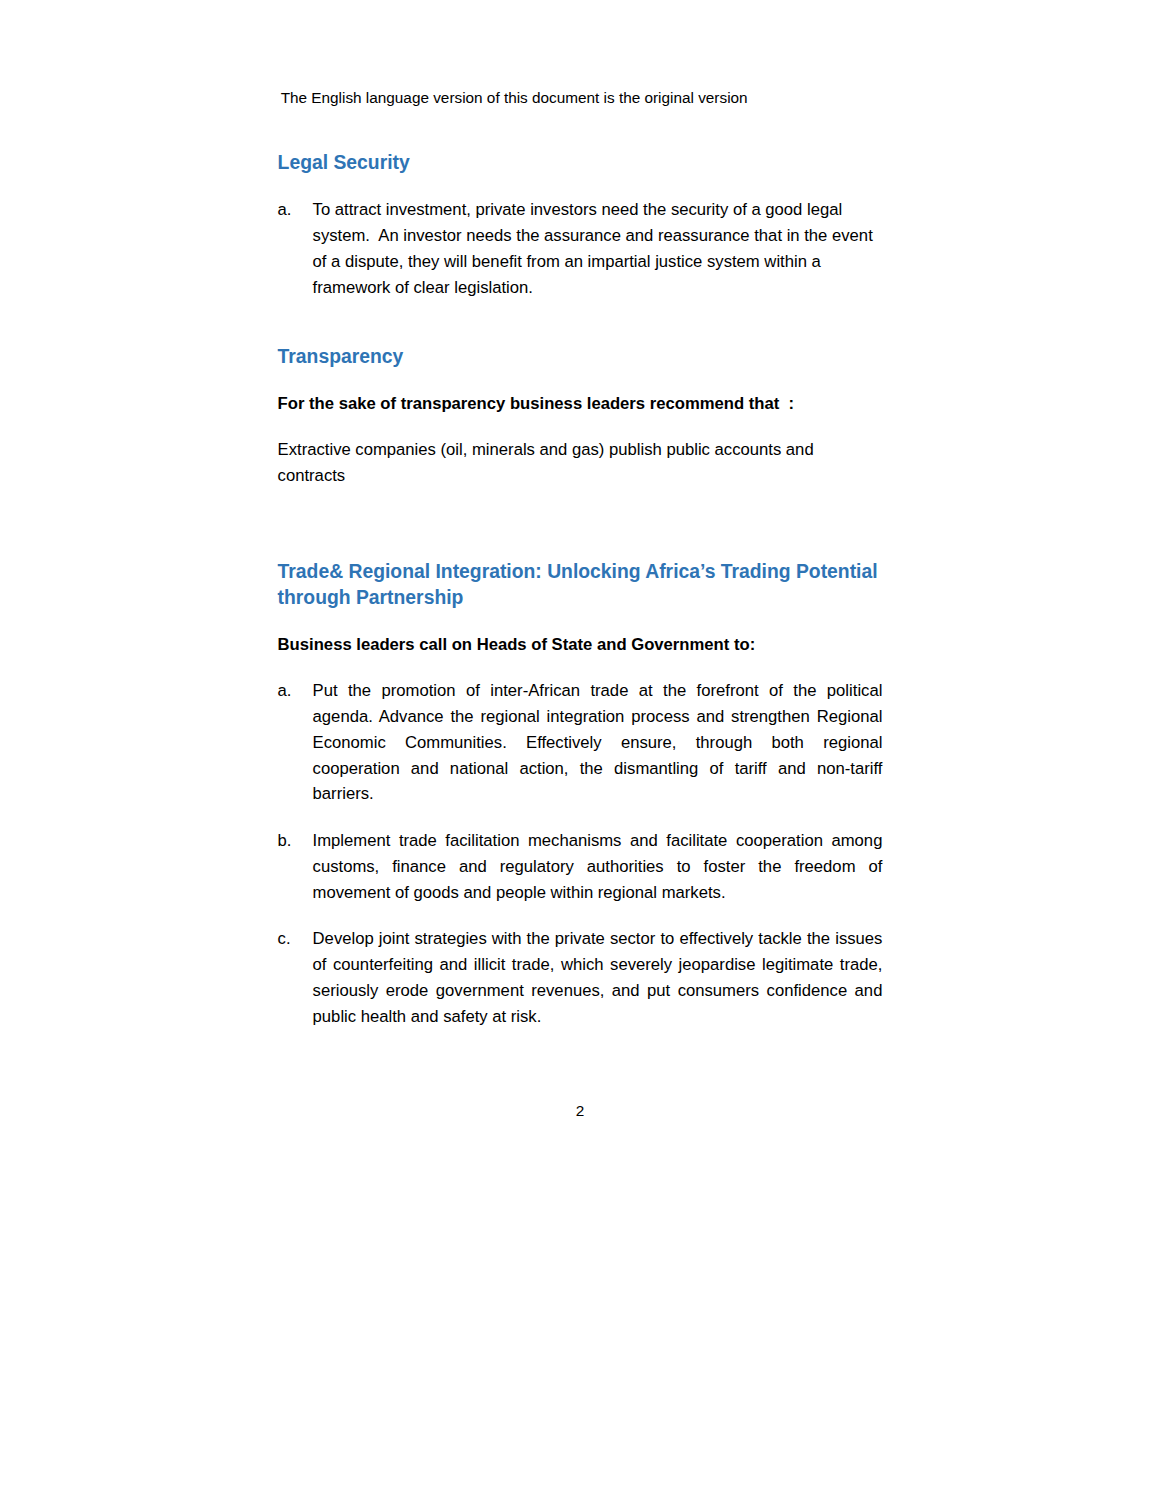The English language version of this document is the original version
Legal Security
a. To attract investment, private investors need the security of a good legal system. An investor needs the assurance and reassurance that in the event of a dispute, they will benefit from an impartial justice system within a framework of clear legislation.
Transparency
For the sake of transparency business leaders recommend that :
Extractive companies (oil, minerals and gas) publish public accounts and contracts
Trade& Regional Integration: Unlocking Africa’s Trading Potential through Partnership
Business leaders call on Heads of State and Government to:
a. Put the promotion of inter-African trade at the forefront of the political agenda. Advance the regional integration process and strengthen Regional Economic Communities. Effectively ensure, through both regional cooperation and national action, the dismantling of tariff and non-tariff barriers.
b. Implement trade facilitation mechanisms and facilitate cooperation among customs, finance and regulatory authorities to foster the freedom of movement of goods and people within regional markets.
c. Develop joint strategies with the private sector to effectively tackle the issues of counterfeiting and illicit trade, which severely jeopardise legitimate trade, seriously erode government revenues, and put consumers confidence and public health and safety at risk.
2